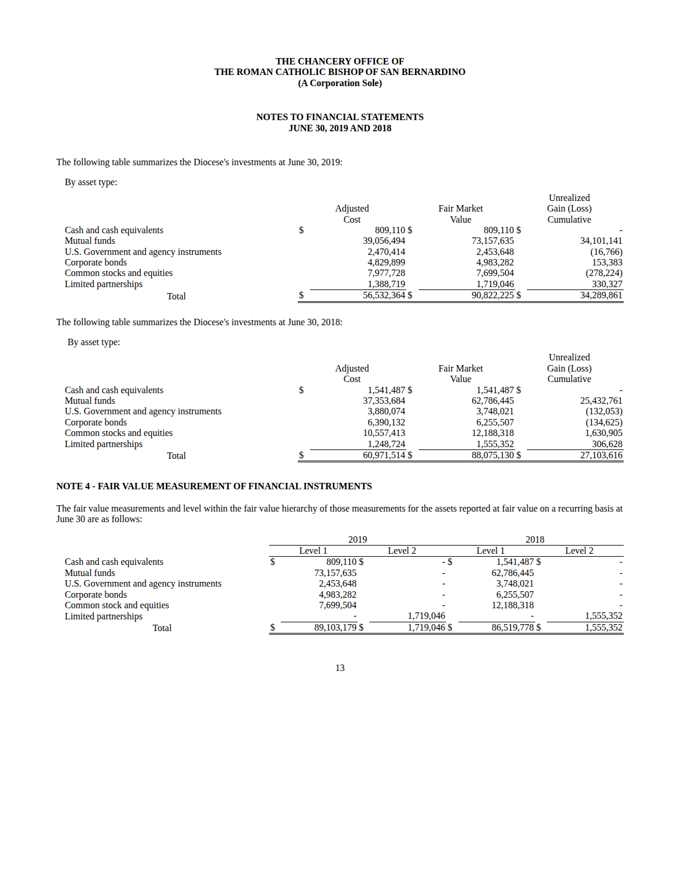THE CHANCERY OFFICE OF
THE ROMAN CATHOLIC BISHOP OF SAN BERNARDINO
(A Corporation Sole)
NOTES TO FINANCIAL STATEMENTS
JUNE 30, 2019 AND 2018
The following table summarizes the Diocese's investments at June 30, 2019:
By asset type:
| | | | Unrealized |
| | Adjusted | Fair Market | Gain (Loss) |
| | Cost | Value | Cumulative |
| Cash and cash equivalents | $ | 809,110 | $ | 809,110 | $ | - |
| Mutual funds | | 39,056,494 | | 73,157,635 | | 34,101,141 |
| U.S. Government and agency instruments | | 2,470,414 | | 2,453,648 | | (16,766) |
| Corporate bonds | | 4,829,899 | | 4,983,282 | | 153,383 |
| Common stocks and equities | | 7,977,728 | | 7,699,504 | | (278,224) |
| Limited partnerships | | 1,388,719 | | 1,719,046 | | 330,327 |
| Total | $ | 56,532,364 | $ | 90,822,225 | $ | 34,289,861 |
The following table summarizes the Diocese's investments at June 30, 2018:
By asset type:
| | | | Unrealized |
| | Adjusted | Fair Market | Gain (Loss) |
| | Cost | Value | Cumulative |
| Cash and cash equivalents | $ | 1,541,487 | $ | 1,541,487 | $ | - |
| Mutual funds | | 37,353,684 | | 62,786,445 | | 25,432,761 |
| U.S. Government and agency instruments | | 3,880,074 | | 3,748,021 | | (132,053) |
| Corporate bonds | | 6,390,132 | | 6,255,507 | | (134,625) |
| Common stocks and equities | | 10,557,413 | | 12,188,318 | | 1,630,905 |
| Limited partnerships | | 1,248,724 | | 1,555,352 | | 306,628 |
| Total | $ | 60,971,514 | $ | 88,075,130 | $ | 27,103,616 |
NOTE 4 - FAIR VALUE MEASUREMENT OF FINANCIAL INSTRUMENTS
The fair value measurements and level within the fair value hierarchy of those measurements for the assets reported at fair value on a recurring basis at June 30 are as follows:
| | 2019 | 2018 |
| | Level 1 | Level 2 | Level 1 | Level 2 |
| Cash and cash equivalents | $ | 809,110 | $ | - | $ | 1,541,487 | $ | - |
| Mutual funds | | 73,157,635 | | - | | 62,786,445 | | - |
| U.S. Government and agency instruments | | 2,453,648 | | - | | 3,748,021 | | - |
| Corporate bonds | | 4,983,282 | | - | | 6,255,507 | | - |
| Common stock and equities | | 7,699,504 | | - | | 12,188,318 | | - |
| Limited partnerships | | - | | 1,719,046 | | - | | 1,555,352 |
| Total | $ | 89,103,179 | $ | 1,719,046 | $ | 86,519,778 | $ | 1,555,352 |
13